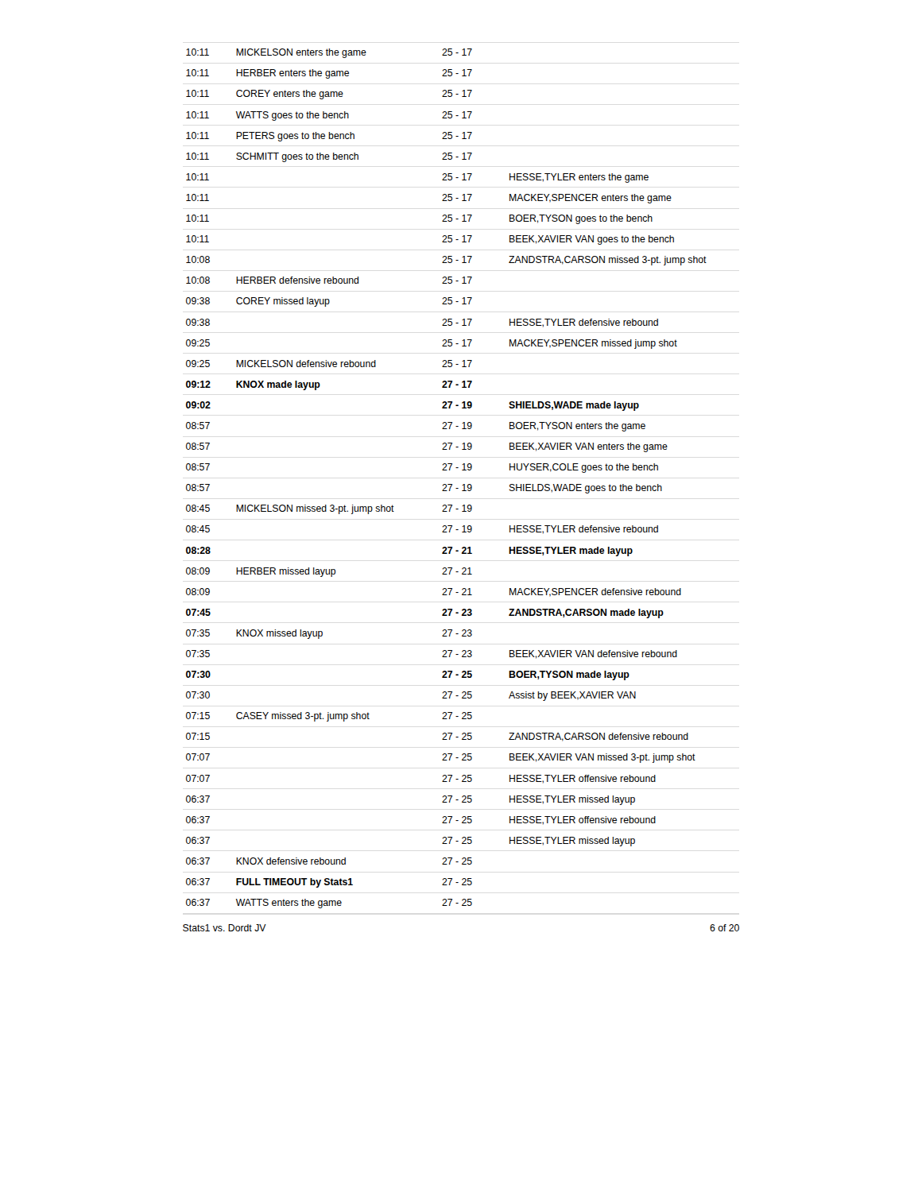| 10:11 | MICKELSON enters the game | 25 - 17 | |
| 10:11 | HERBER enters the game | 25 - 17 | |
| 10:11 | COREY enters the game | 25 - 17 | |
| 10:11 | WATTS goes to the bench | 25 - 17 | |
| 10:11 | PETERS goes to the bench | 25 - 17 | |
| 10:11 | SCHMITT goes to the bench | 25 - 17 | |
| 10:11 | | 25 - 17 | HESSE,TYLER enters the game |
| 10:11 | | 25 - 17 | MACKEY,SPENCER enters the game |
| 10:11 | | 25 - 17 | BOER,TYSON goes to the bench |
| 10:11 | | 25 - 17 | BEEK,XAVIER VAN goes to the bench |
| 10:08 | | 25 - 17 | ZANDSTRA,CARSON missed 3-pt. jump shot |
| 10:08 | HERBER defensive rebound | 25 - 17 | |
| 09:38 | COREY missed layup | 25 - 17 | |
| 09:38 | | 25 - 17 | HESSE,TYLER defensive rebound |
| 09:25 | | 25 - 17 | MACKEY,SPENCER missed jump shot |
| 09:25 | MICKELSON defensive rebound | 25 - 17 | |
| 09:12 | KNOX made layup | 27 - 17 | |
| 09:02 | | 27 - 19 | SHIELDS,WADE made layup |
| 08:57 | | 27 - 19 | BOER,TYSON enters the game |
| 08:57 | | 27 - 19 | BEEK,XAVIER VAN enters the game |
| 08:57 | | 27 - 19 | HUYSER,COLE goes to the bench |
| 08:57 | | 27 - 19 | SHIELDS,WADE goes to the bench |
| 08:45 | MICKELSON missed 3-pt. jump shot | 27 - 19 | |
| 08:45 | | 27 - 19 | HESSE,TYLER defensive rebound |
| 08:28 | | 27 - 21 | HESSE,TYLER made layup |
| 08:09 | HERBER missed layup | 27 - 21 | |
| 08:09 | | 27 - 21 | MACKEY,SPENCER defensive rebound |
| 07:45 | | 27 - 23 | ZANDSTRA,CARSON made layup |
| 07:35 | KNOX missed layup | 27 - 23 | |
| 07:35 | | 27 - 23 | BEEK,XAVIER VAN defensive rebound |
| 07:30 | | 27 - 25 | BOER,TYSON made layup |
| 07:30 | | 27 - 25 | Assist by BEEK,XAVIER VAN |
| 07:15 | CASEY missed 3-pt. jump shot | 27 - 25 | |
| 07:15 | | 27 - 25 | ZANDSTRA,CARSON defensive rebound |
| 07:07 | | 27 - 25 | BEEK,XAVIER VAN missed 3-pt. jump shot |
| 07:07 | | 27 - 25 | HESSE,TYLER offensive rebound |
| 06:37 | | 27 - 25 | HESSE,TYLER missed layup |
| 06:37 | | 27 - 25 | HESSE,TYLER offensive rebound |
| 06:37 | | 27 - 25 | HESSE,TYLER missed layup |
| 06:37 | KNOX defensive rebound | 27 - 25 | |
| 06:37 | FULL TIMEOUT by Stats1 | 27 - 25 | |
| 06:37 | WATTS enters the game | 27 - 25 | |
Stats1 vs. Dordt JV
6 of 20